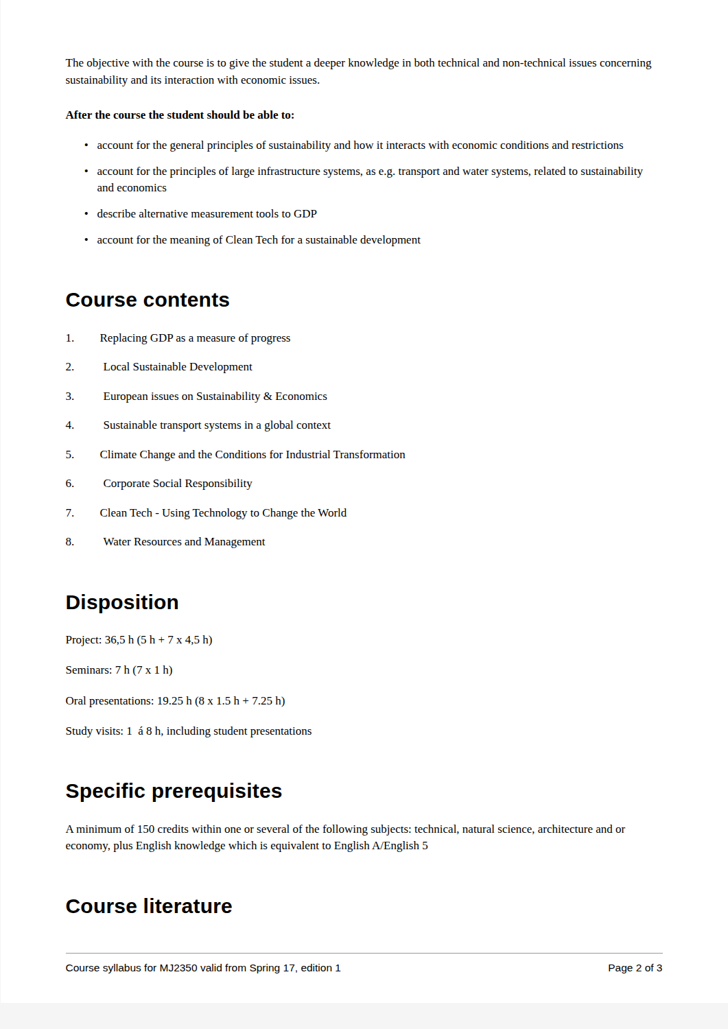The objective with the course is to give the student a deeper knowledge in both technical and non-technical issues concerning sustainability and its interaction with economic issues.
After the course the student should be able to:
account for the general principles of sustainability and how it interacts with economic conditions and restrictions
account for the principles of large infrastructure systems, as e.g. transport and water systems, related to sustainability and economics
describe alternative measurement tools to GDP
account for the meaning of Clean Tech for a sustainable development
Course contents
Replacing GDP as a measure of progress
Local Sustainable Development
European issues on Sustainability & Economics
Sustainable transport systems in a global context
Climate Change and the Conditions for Industrial Transformation
Corporate Social Responsibility
Clean Tech - Using Technology to Change the World
Water Resources and Management
Disposition
Project: 36,5 h (5 h + 7 x 4,5 h)
Seminars: 7 h (7 x 1 h)
Oral presentations: 19.25 h (8 x 1.5 h + 7.25 h)
Study visits: 1 á 8 h, including student presentations
Specific prerequisites
A minimum of 150 credits within one or several of the following subjects: technical, natural science, architecture and or economy, plus English knowledge which is equivalent to English A/English 5
Course literature
Course syllabus for MJ2350 valid from Spring 17, edition 1 Page 2 of 3